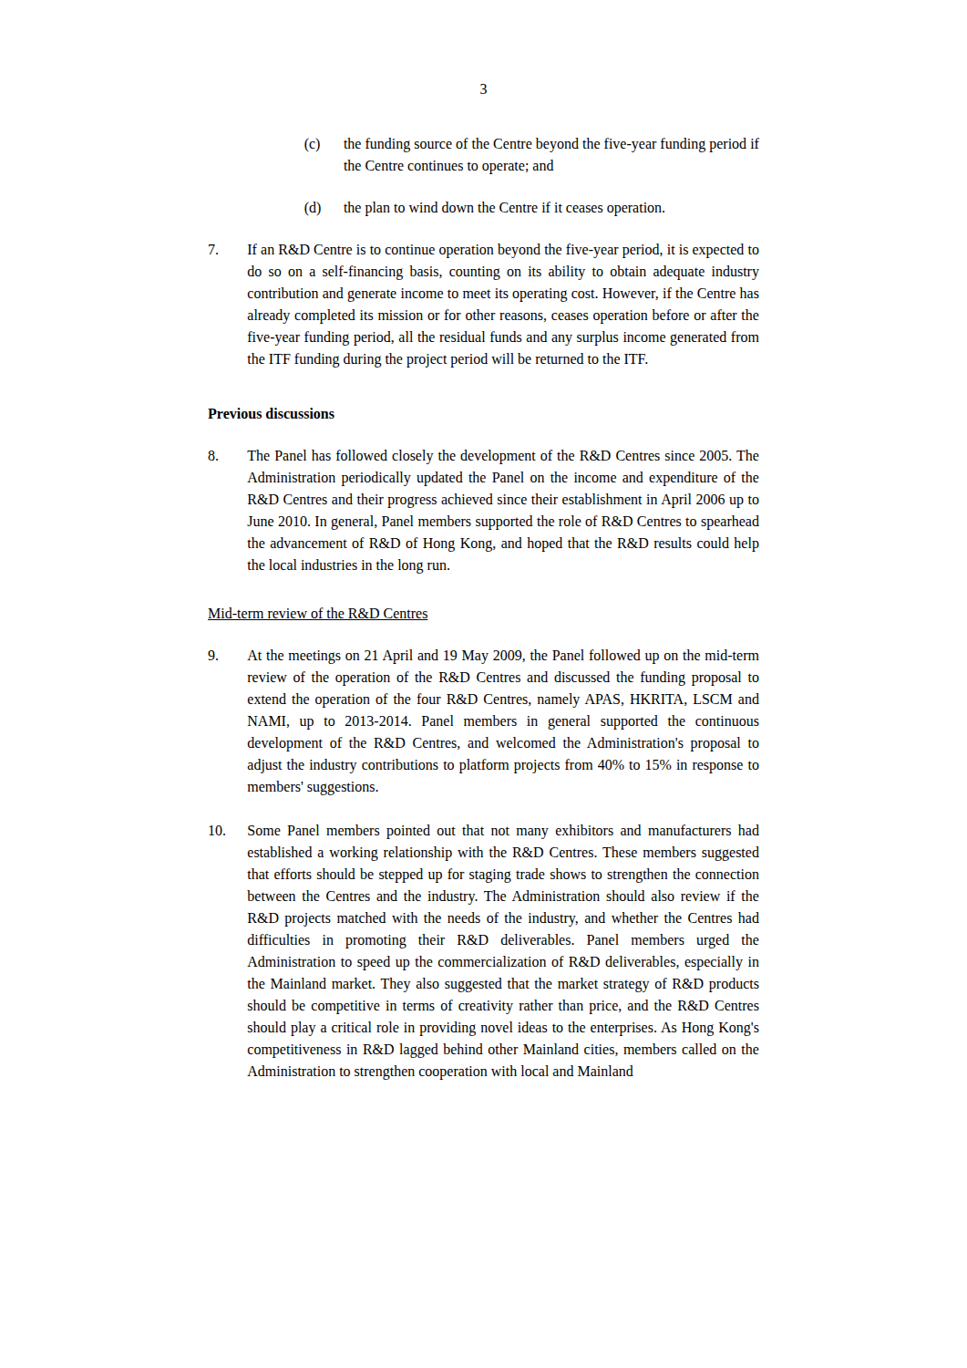3
(c) the funding source of the Centre beyond the five-year funding period if the Centre continues to operate; and
(d) the plan to wind down the Centre if it ceases operation.
7. If an R&D Centre is to continue operation beyond the five-year period, it is expected to do so on a self-financing basis, counting on its ability to obtain adequate industry contribution and generate income to meet its operating cost. However, if the Centre has already completed its mission or for other reasons, ceases operation before or after the five-year funding period, all the residual funds and any surplus income generated from the ITF funding during the project period will be returned to the ITF.
Previous discussions
8. The Panel has followed closely the development of the R&D Centres since 2005. The Administration periodically updated the Panel on the income and expenditure of the R&D Centres and their progress achieved since their establishment in April 2006 up to June 2010. In general, Panel members supported the role of R&D Centres to spearhead the advancement of R&D of Hong Kong, and hoped that the R&D results could help the local industries in the long run.
Mid-term review of the R&D Centres
9. At the meetings on 21 April and 19 May 2009, the Panel followed up on the mid-term review of the operation of the R&D Centres and discussed the funding proposal to extend the operation of the four R&D Centres, namely APAS, HKRITA, LSCM and NAMI, up to 2013-2014. Panel members in general supported the continuous development of the R&D Centres, and welcomed the Administration's proposal to adjust the industry contributions to platform projects from 40% to 15% in response to members' suggestions.
10. Some Panel members pointed out that not many exhibitors and manufacturers had established a working relationship with the R&D Centres. These members suggested that efforts should be stepped up for staging trade shows to strengthen the connection between the Centres and the industry. The Administration should also review if the R&D projects matched with the needs of the industry, and whether the Centres had difficulties in promoting their R&D deliverables. Panel members urged the Administration to speed up the commercialization of R&D deliverables, especially in the Mainland market. They also suggested that the market strategy of R&D products should be competitive in terms of creativity rather than price, and the R&D Centres should play a critical role in providing novel ideas to the enterprises. As Hong Kong's competitiveness in R&D lagged behind other Mainland cities, members called on the Administration to strengthen cooperation with local and Mainland